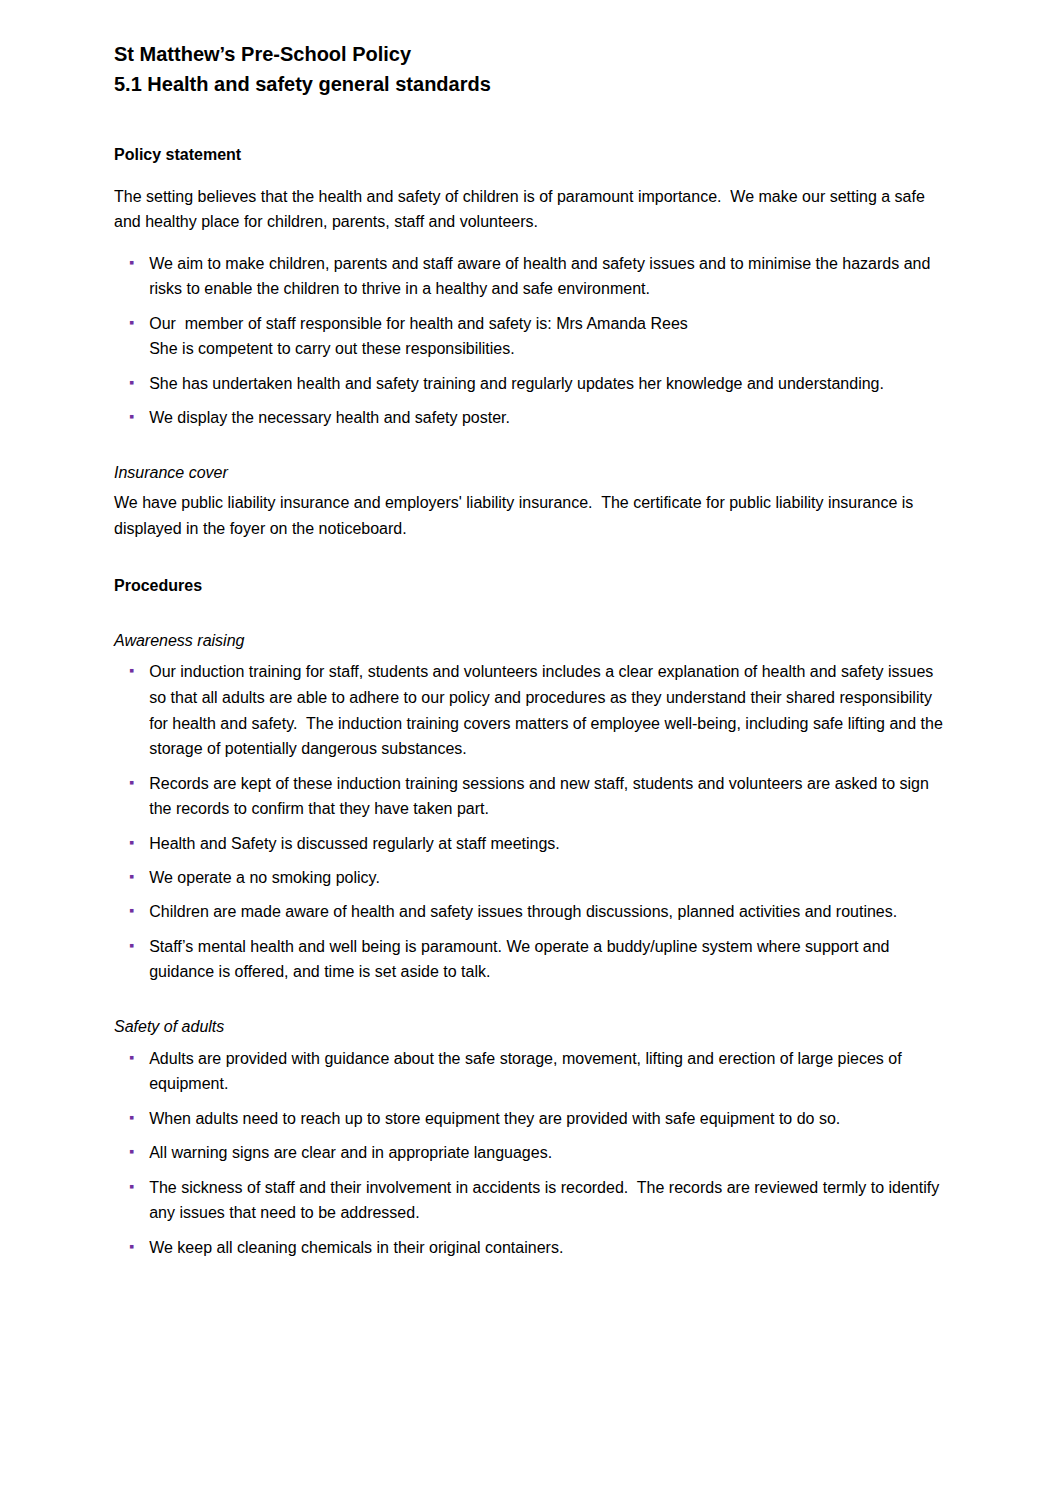St Matthew’s Pre-School Policy
5.1 Health and safety general standards
Policy statement
The setting believes that the health and safety of children is of paramount importance. We make our setting a safe and healthy place for children, parents, staff and volunteers.
We aim to make children, parents and staff aware of health and safety issues and to minimise the hazards and risks to enable the children to thrive in a healthy and safe environment.
Our member of staff responsible for health and safety is: Mrs Amanda Rees
She is competent to carry out these responsibilities.
She has undertaken health and safety training and regularly updates her knowledge and understanding.
We display the necessary health and safety poster.
Insurance cover
We have public liability insurance and employers' liability insurance. The certificate for public liability insurance is displayed in the foyer on the noticeboard.
Procedures
Awareness raising
Our induction training for staff, students and volunteers includes a clear explanation of health and safety issues so that all adults are able to adhere to our policy and procedures as they understand their shared responsibility for health and safety. The induction training covers matters of employee well-being, including safe lifting and the storage of potentially dangerous substances.
Records are kept of these induction training sessions and new staff, students and volunteers are asked to sign the records to confirm that they have taken part.
Health and Safety is discussed regularly at staff meetings.
We operate a no smoking policy.
Children are made aware of health and safety issues through discussions, planned activities and routines.
Staff’s mental health and well being is paramount. We operate a buddy/upline system where support and guidance is offered, and time is set aside to talk.
Safety of adults
Adults are provided with guidance about the safe storage, movement, lifting and erection of large pieces of equipment.
When adults need to reach up to store equipment they are provided with safe equipment to do so.
All warning signs are clear and in appropriate languages.
The sickness of staff and their involvement in accidents is recorded. The records are reviewed termly to identify any issues that need to be addressed.
We keep all cleaning chemicals in their original containers.